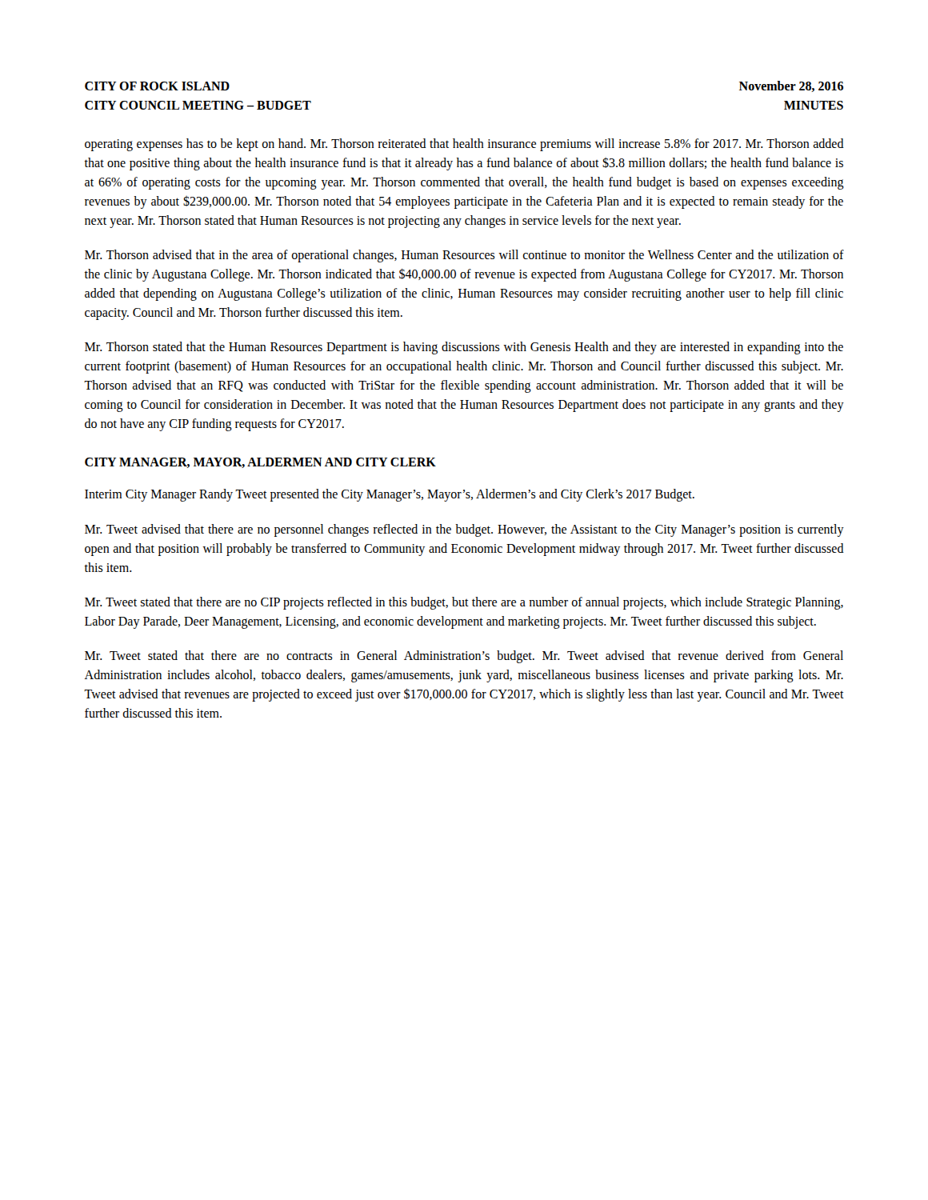CITY OF ROCK ISLAND CITY COUNCIL MEETING – BUDGET
November 28, 2016 MINUTES
operating expenses has to be kept on hand. Mr. Thorson reiterated that health insurance premiums will increase 5.8% for 2017. Mr. Thorson added that one positive thing about the health insurance fund is that it already has a fund balance of about $3.8 million dollars; the health fund balance is at 66% of operating costs for the upcoming year. Mr. Thorson commented that overall, the health fund budget is based on expenses exceeding revenues by about $239,000.00. Mr. Thorson noted that 54 employees participate in the Cafeteria Plan and it is expected to remain steady for the next year. Mr. Thorson stated that Human Resources is not projecting any changes in service levels for the next year.
Mr. Thorson advised that in the area of operational changes, Human Resources will continue to monitor the Wellness Center and the utilization of the clinic by Augustana College. Mr. Thorson indicated that $40,000.00 of revenue is expected from Augustana College for CY2017. Mr. Thorson added that depending on Augustana College’s utilization of the clinic, Human Resources may consider recruiting another user to help fill clinic capacity. Council and Mr. Thorson further discussed this item.
Mr. Thorson stated that the Human Resources Department is having discussions with Genesis Health and they are interested in expanding into the current footprint (basement) of Human Resources for an occupational health clinic. Mr. Thorson and Council further discussed this subject. Mr. Thorson advised that an RFQ was conducted with TriStar for the flexible spending account administration. Mr. Thorson added that it will be coming to Council for consideration in December. It was noted that the Human Resources Department does not participate in any grants and they do not have any CIP funding requests for CY2017.
CITY MANAGER, MAYOR, ALDERMEN AND CITY CLERK
Interim City Manager Randy Tweet presented the City Manager’s, Mayor’s, Aldermen’s and City Clerk’s 2017 Budget.
Mr. Tweet advised that there are no personnel changes reflected in the budget. However, the Assistant to the City Manager’s position is currently open and that position will probably be transferred to Community and Economic Development midway through 2017. Mr. Tweet further discussed this item.
Mr. Tweet stated that there are no CIP projects reflected in this budget, but there are a number of annual projects, which include Strategic Planning, Labor Day Parade, Deer Management, Licensing, and economic development and marketing projects. Mr. Tweet further discussed this subject.
Mr. Tweet stated that there are no contracts in General Administration’s budget. Mr. Tweet advised that revenue derived from General Administration includes alcohol, tobacco dealers, games/amusements, junk yard, miscellaneous business licenses and private parking lots. Mr. Tweet advised that revenues are projected to exceed just over $170,000.00 for CY2017, which is slightly less than last year. Council and Mr. Tweet further discussed this item.